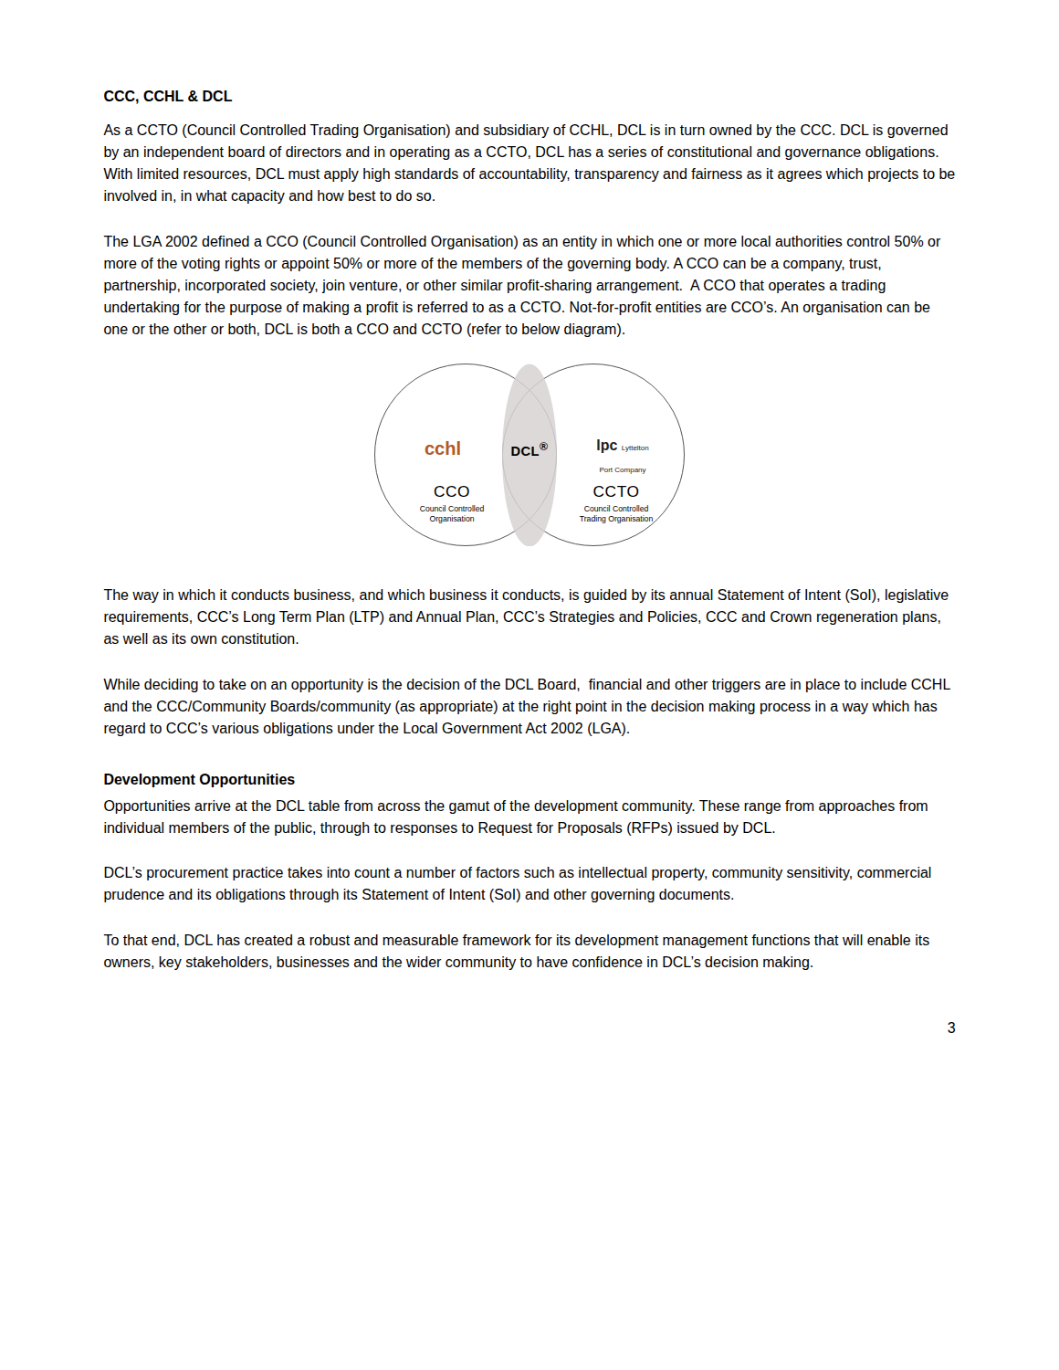CCC, CCHL & DCL
As a CCTO (Council Controlled Trading Organisation) and subsidiary of CCHL, DCL is in turn owned by the CCC. DCL is governed by an independent board of directors and in operating as a CCTO, DCL has a series of constitutional and governance obligations. With limited resources, DCL must apply high standards of accountability, transparency and fairness as it agrees which projects to be involved in, in what capacity and how best to do so.
The LGA 2002 defined a CCO (Council Controlled Organisation) as an entity in which one or more local authorities control 50% or more of the voting rights or appoint 50% or more of the members of the governing body. A CCO can be a company, trust, partnership, incorporated society, join venture, or other similar profit-sharing arrangement. A CCO that operates a trading undertaking for the purpose of making a profit is referred to as a CCTO. Not-for-profit entities are CCO’s. An organisation can be one or the other or both, DCL is both a CCO and CCTO (refer to below diagram).
cchl
DCL®
lpc Lyttelton
Port Company
CCO Council Controlled
Organisation
CCTO Council Controlled
Trading Organisation
The way in which it conducts business, and which business it conducts, is guided by its annual Statement of Intent (SoI), legislative requirements, CCC’s Long Term Plan (LTP) and Annual Plan, CCC’s Strategies and Policies, CCC and Crown regeneration plans, as well as its own constitution.
While deciding to take on an opportunity is the decision of the DCL Board, financial and other triggers are in place to include CCHL and the CCC/Community Boards/community (as appropriate) at the right point in the decision making process in a way which has regard to CCC’s various obligations under the Local Government Act 2002 (LGA).
Development Opportunities
Opportunities arrive at the DCL table from across the gamut of the development community. These range from approaches from individual members of the public, through to responses to Request for Proposals (RFPs) issued by DCL.
DCL’s procurement practice takes into count a number of factors such as intellectual property, community sensitivity, commercial prudence and its obligations through its Statement of Intent (SoI) and other governing documents.
To that end, DCL has created a robust and measurable framework for its development management functions that will enable its owners, key stakeholders, businesses and the wider community to have confidence in DCL’s decision making.
3